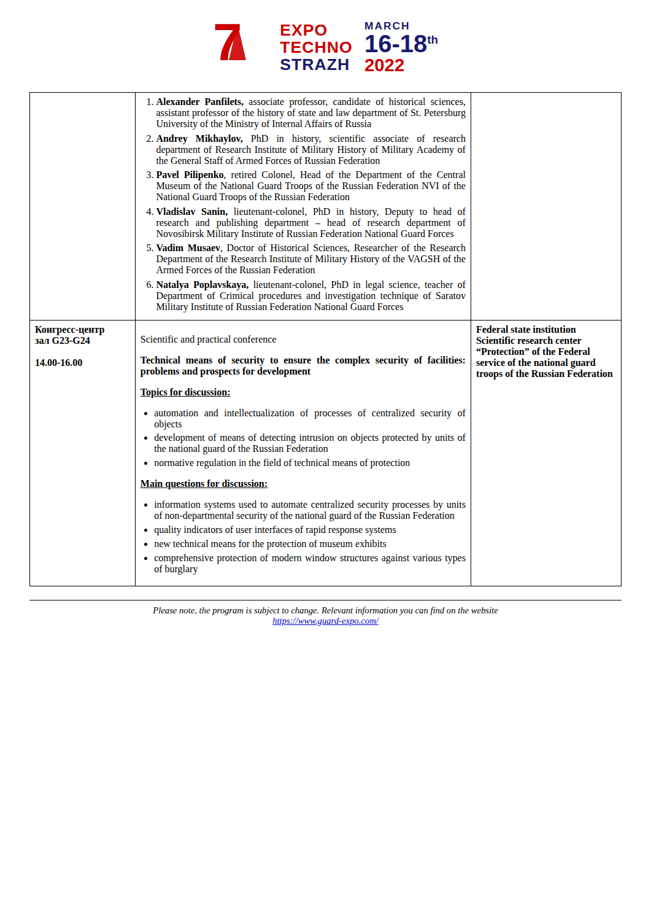7
EXPO
TECHNO
STRAZH
MARCH
16-18th
2022
| | Alexander Panfilets, associate professor, candidate of historical sciences, assistant professor of the history of state and law department of St. Petersburg University of the Ministry of Internal Affairs of Russia Andrey Mikhaylov, PhD in history, scientific associate of research department of Research Institute of Military History of Military Academy of the General Staff of Armed Forces of Russian Federation Pavel Pilipenko , retired Colonel, Head of the Department of the Central Museum of the National Guard Troops of the Russian Federation NVI of the National Guard Troops of the Russian Federation Vladislav Sanin, lieutenant-colonel, PhD in history, Deputy to head of research and publishing department – head of research department of Novosibirsk Military Institute of Russian Federation National Guard Forces Vadim Musaev , Doctor of Historical Sciences, Researcher of the Research Department of the Research Institute of Military History of the VAGSH of the Armed Forces of the Russian Federation Natalya Poplavskaya, lieutenant-colonel, PhD in legal science, teacher of Department of Crimical procedures and investigation technique of Saratov Military Institute of Russian Federation National Guard Forces | |
| Конгресс-центр зал G23-G24 14.00-16.00 | Scientific and practical conference Technical means of security to ensure the complex security of facilities: problems and prospects for development Topics for discussion: automation and intellectualization of processes of centralized security of objects development of means of detecting intrusion on objects protected by units of the national guard of the Russian Federation normative regulation in the field of technical means of protection Main questions for discussion: information systems used to automate centralized security processes by units of non-departmental security of the national guard of the Russian Federation quality indicators of user interfaces of rapid response systems new technical means for the protection of museum exhibits comprehensive protection of modern window structures against various types of burglary | Federal state institution Scientific research center “Protection” of the Federal service of the national guard troops of the Russian Federation |
Please note, the program is subject to change. Relevant information you can find on the website
https://www.guard-expo.com/